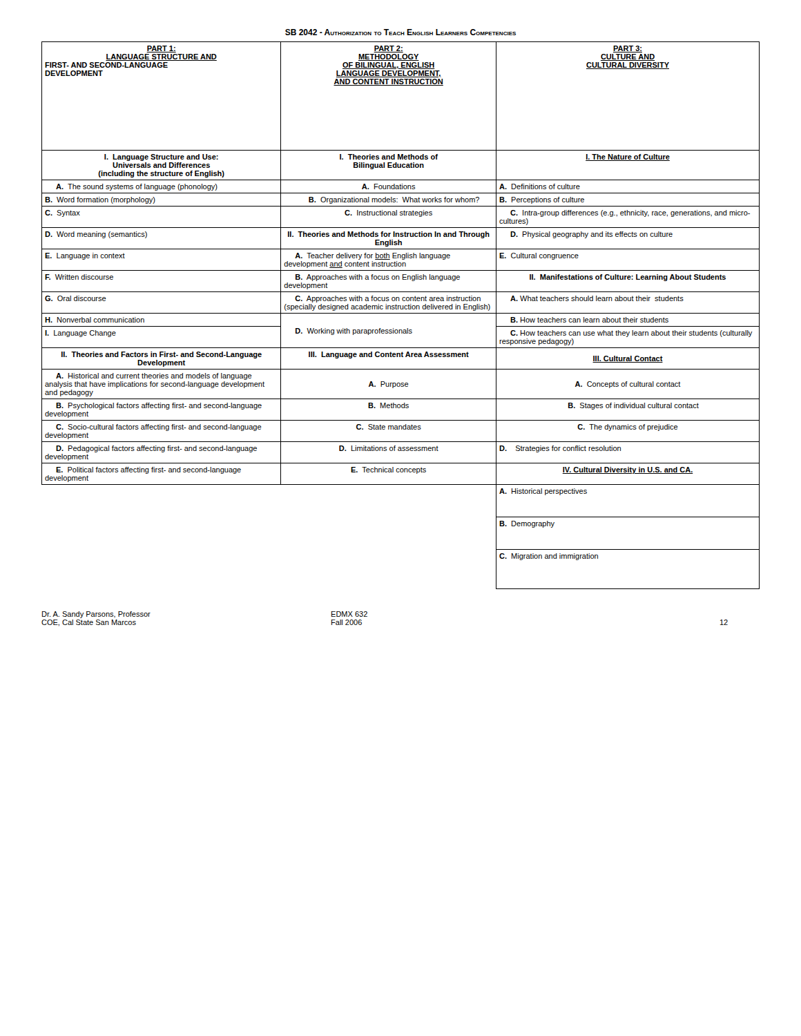SB 2042 - Authorization to Teach English Learners Competencies
| PART 1: LANGUAGE STRUCTURE AND FIRST- AND SECOND-LANGUAGE DEVELOPMENT | PART 2: METHODOLOGY OF BILINGUAL, ENGLISH LANGUAGE DEVELOPMENT, AND CONTENT INSTRUCTION | PART 3: CULTURE AND CULTURAL DIVERSITY |
| I. Language Structure and Use: Universals and Differences (including the structure of English) | I. Theories and Methods of Bilingual Education | I. The Nature of Culture |
| A. The sound systems of language (phonology) | A. Foundations | A. Definitions of culture |
| B. Word formation (morphology) | B. Organizational models: What works for whom? | B. Perceptions of culture |
| C. Syntax | C. Instructional strategies | C. Intra-group differences (e.g., ethnicity, race, generations, and micro-cultures) |
| D. Word meaning (semantics) | II. Theories and Methods for Instruction In and Through English | D. Physical geography and its effects on culture |
| E. Language in context | A. Teacher delivery for both English language development and content instruction | E. Cultural congruence |
| F. Written discourse | B. Approaches with a focus on English language development | II. Manifestations of Culture: Learning About Students |
| G. Oral discourse | C. Approaches with a focus on content area instruction (specially designed academic instruction delivered in English) | A. What teachers should learn about their students |
| H. Nonverbal communication | D. Working with paraprofessionals | B. How teachers can learn about their students |
| I. Language Change | C. How teachers can use what they learn about their students (culturally responsive pedagogy) |
| II. Theories and Factors in First- and Second-Language Development | III. Language and Content Area Assessment | III. Cultural Contact |
| A. Historical and current theories and models of language analysis that have implications for second-language development and pedagogy | A. Purpose | A. Concepts of cultural contact |
| B. Psychological factors affecting first- and second-language development | B. Methods | B. Stages of individual cultural contact |
| C. Socio-cultural factors affecting first- and second-language development | C. State mandates | C. The dynamics of prejudice |
| D. Pedagogical factors affecting first- and second-language development | D. Limitations of assessment | D. Strategies for conflict resolution |
| E. Political factors affecting first- and second-language development | E. Technical concepts | IV. Cultural Diversity in U.S. and CA. |
| | | A. Historical perspectives |
| | | B. Demography |
| | | C. Migration and immigration |
Dr. A. Sandy Parsons, Professor
COE, Cal State San Marcos EDMX 632
Fall 2006 12